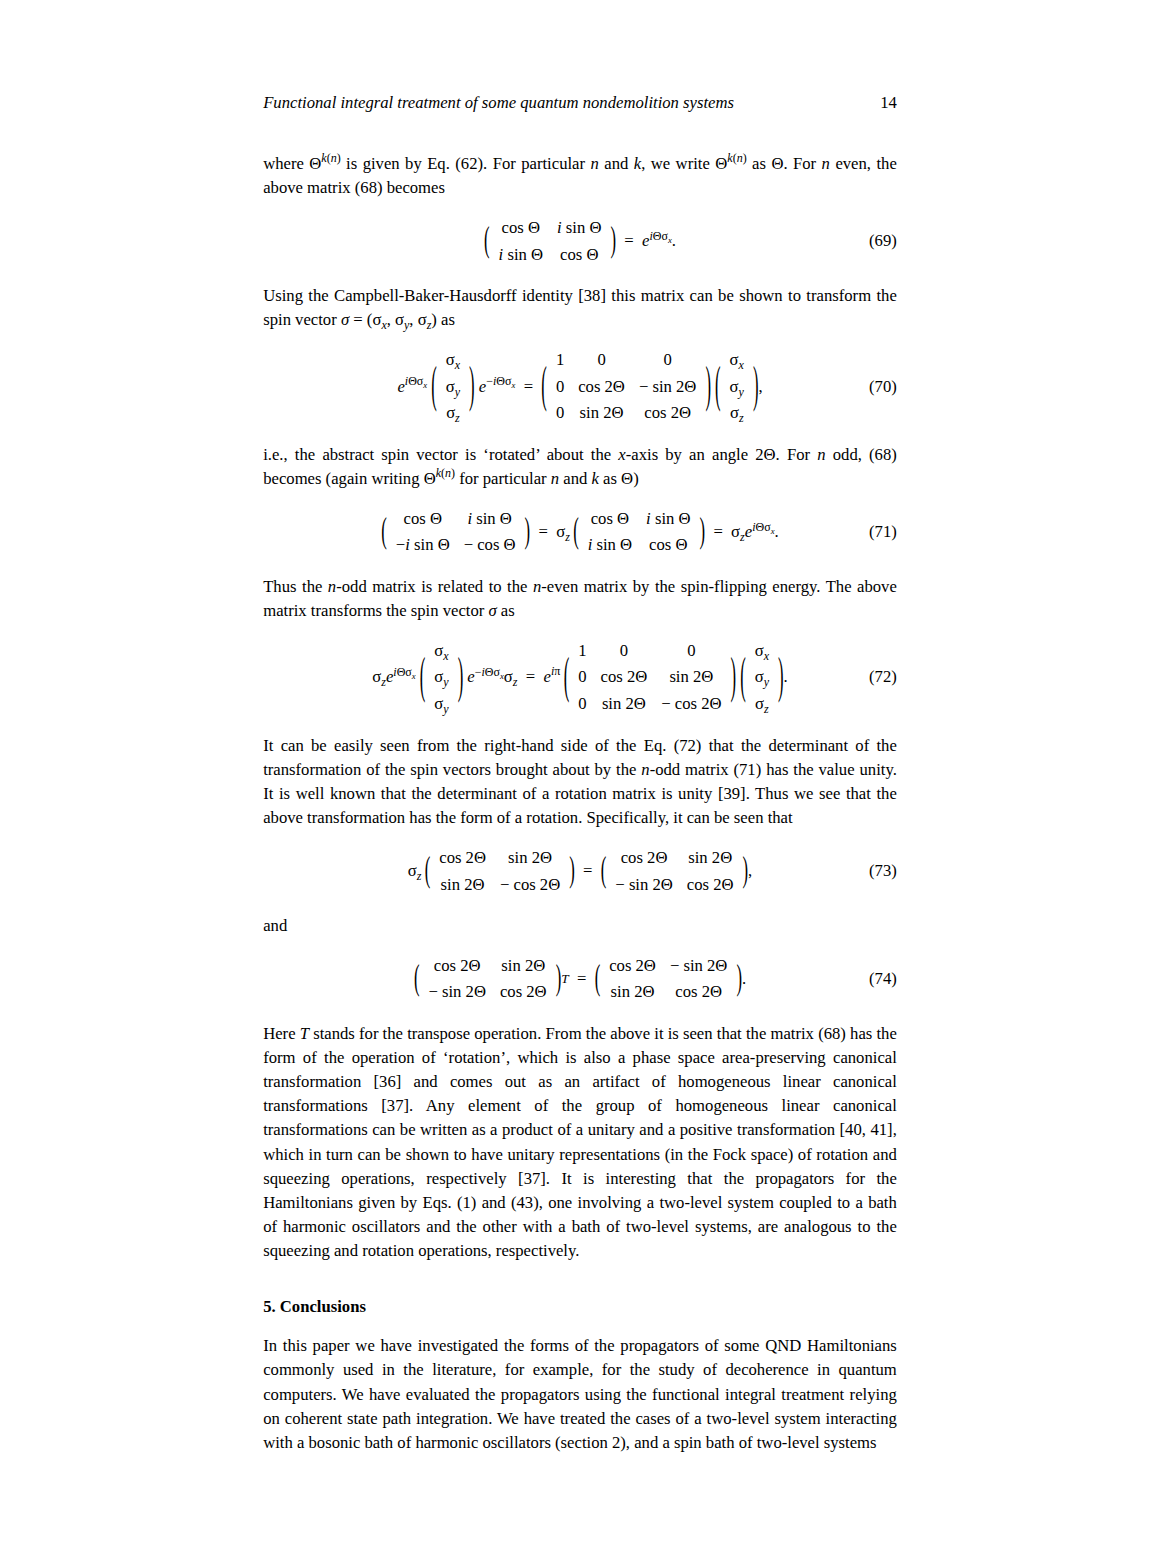Functional integral treatment of some quantum nondemolition systems 14
where Θk(n) is given by Eq. (62). For particular n and k, we write Θk(n) as Θ. For n even, the above matrix (68) becomes
(
| cos Θ | i sin Θ |
| i sin Θ | cos Θ |
) = ei Θσx.
(69)
Using the Campbell-Baker-Hausdorff identity [38] this matrix can be shown to transform the spin vector σ = (σx, σy, σz) as
ei Θσx (
| σ x |
| σ y |
| σ z |
) e−i Θσx = (
| 1 | 0 | 0 |
| 0 | cos 2Θ | − sin 2Θ |
| 0 | sin 2Θ | cos 2Θ |
) (
| σ x |
| σ y |
| σ z |
) ,
(70)
i.e., the abstract spin vector is ‘rotated’ about the x-axis by an angle 2Θ. For n odd, (68) becomes (again writing Θk(n) for particular n and k as Θ)
(
| cos Θ | i sin Θ |
| − i sin Θ | − cos Θ |
) = σz (
| cos Θ | i sin Θ |
| i sin Θ | cos Θ |
) = σzei Θσx.
(71)
Thus the n-odd matrix is related to the n-even matrix by the spin-flipping energy. The above matrix transforms the spin vector σ as
σzei Θσx (
| σ x |
| σ y |
| σ y |
) e−i Θσxσz = eiπ (
| 1 | 0 | 0 |
| 0 | cos 2Θ | sin 2Θ |
| 0 | sin 2Θ | − cos 2Θ |
) (
| σ x |
| σ y |
| σ z |
) .
(72)
It can be easily seen from the right-hand side of the Eq. (72) that the determinant of the transformation of the spin vectors brought about by the n-odd matrix (71) has the value unity. It is well known that the determinant of a rotation matrix is unity [39]. Thus we see that the above transformation has the form of a rotation. Specifically, it can be seen that
σz (
| cos 2Θ | sin 2Θ |
| sin 2Θ | − cos 2Θ |
) = (
| cos 2Θ | sin 2Θ |
| − sin 2Θ | cos 2Θ |
) ,
(73)
and
(
| cos 2Θ | sin 2Θ |
| − sin 2Θ | cos 2Θ |
) T = (
| cos 2Θ | − sin 2Θ |
| sin 2Θ | cos 2Θ |
) .
(74)
Here T stands for the transpose operation. From the above it is seen that the matrix (68) has the form of the operation of ‘rotation’, which is also a phase space area-preserving canonical transformation [36] and comes out as an artifact of homogeneous linear canonical transformations [37]. Any element of the group of homogeneous linear canonical transformations can be written as a product of a unitary and a positive transformation [40, 41], which in turn can be shown to have unitary representations (in the Fock space) of rotation and squeezing operations, respectively [37]. It is interesting that the propagators for the Hamiltonians given by Eqs. (1) and (43), one involving a two-level system coupled to a bath of harmonic oscillators and the other with a bath of two-level systems, are analogous to the squeezing and rotation operations, respectively.
5. Conclusions
In this paper we have investigated the forms of the propagators of some QND Hamiltonians commonly used in the literature, for example, for the study of decoherence in quantum computers. We have evaluated the propagators using the functional integral treatment relying on coherent state path integration. We have treated the cases of a two-level system interacting with a bosonic bath of harmonic oscillators (section 2), and a spin bath of two-level systems